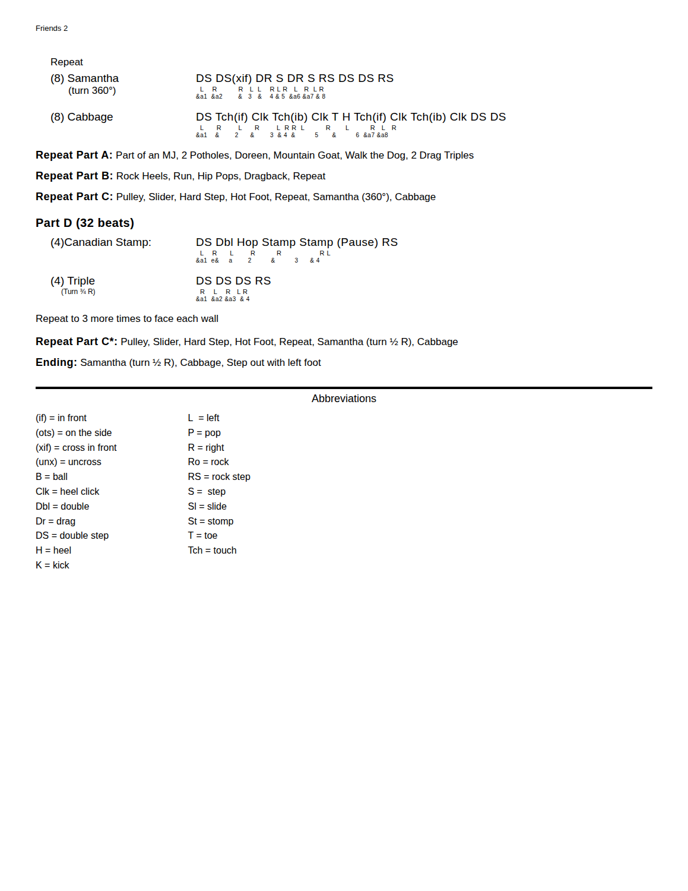Friends 2
Repeat
(8) Samantha (turn 360°)
DS DS(xif) DR S DR S RS DS DS RS
L R R L L R L R L R L R
&a1 &a2 & 3 & 4 & 5 &a6 &a7 & 8
(8) Cabbage
DS Tch(if) Clk Tch(ib) Clk T H Tch(if) Clk Tch(ib) Clk DS DS
L R L R L R R L R L R L R
&a1 & 2 & 3 & 4 & 5 & 6 &a7 &a8
Repeat Part A: Part of an MJ, 2 Potholes, Doreen, Mountain Goat, Walk the Dog, 2 Drag Triples
Repeat Part B: Rock Heels, Run, Hip Pops, Dragback, Repeat
Repeat Part C: Pulley, Slider, Hard Step, Hot Foot, Repeat, Samantha (360°), Cabbage
Part D (32 beats)
(4)Canadian Stamp:
DS Dbl Hop Stamp Stamp (Pause) RS
L R L R R R L
&a1 e& a 2 & 3 & 4
(4) Triple (Turn ¾ R)
DS DS DS RS
R L R L R
&a1 &a2 &a3 & 4
Repeat to 3 more times to face each wall
Repeat Part C*: Pulley, Slider, Hard Step, Hot Foot, Repeat, Samantha (turn ½ R), Cabbage
Ending: Samantha (turn ½ R), Cabbage, Step out with left foot
Abbreviations
(if) = in front
(ots) = on the side
(xif) = cross in front
(unx) = uncross
B = ball
Clk = heel click
Dbl = double
Dr = drag
DS = double step
H = heel
K = kick
L = left
P = pop
R = right
Ro = rock
RS = rock step
S = step
Sl = slide
St = stomp
T = toe
Tch = touch